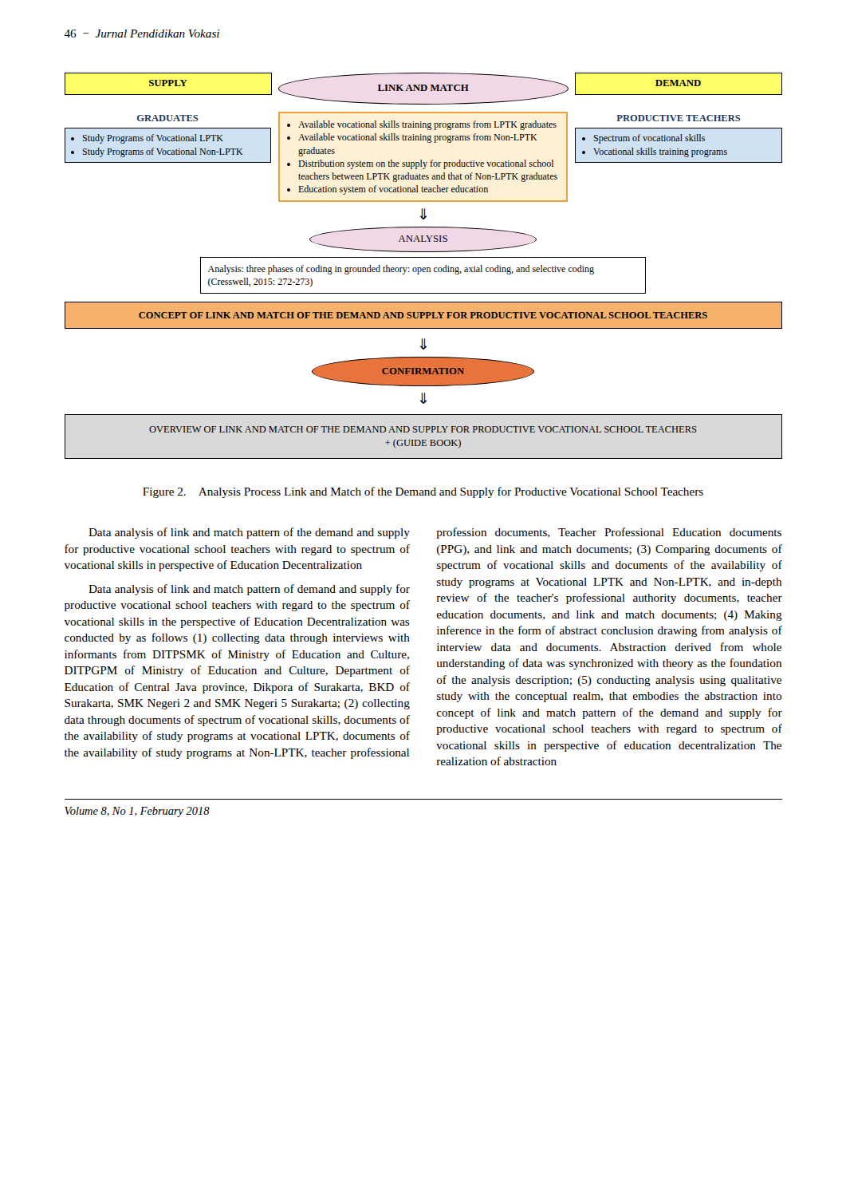46 − Jurnal Pendidikan Vokasi
SUPPLY
LINK AND MATCH
DEMAND
GRADUATES
Study Programs of Vocational LPTK
Study Programs of Vocational Non-LPTK
Available vocational skills training programs from LPTK graduates
Available vocational skills training programs from Non-LPTK graduates
Distribution system on the supply for productive vocational school teachers between LPTK graduates and that of Non-LPTK graduates
Education system of vocational teacher education
PRODUCTIVE TEACHERS
Spectrum of vocational skills
Vocational skills training programs
⇓
ANALYSIS
Analysis: three phases of coding in grounded theory: open coding, axial coding, and selective coding (Cresswell, 2015: 272-273)
CONCEPT OF LINK AND MATCH OF THE DEMAND AND SUPPLY FOR PRODUCTIVE VOCATIONAL SCHOOL TEACHERS
⇓
CONFIRMATION
⇓
OVERVIEW OF LINK AND MATCH OF THE DEMAND AND SUPPLY FOR PRODUCTIVE VOCATIONAL SCHOOL TEACHERS
+ (GUIDE BOOK)
Figure 2. Analysis Process Link and Match of the Demand and Supply for Productive Vocational School Teachers
Data analysis of link and match pattern of the demand and supply for productive vocational school teachers with regard to spectrum of vocational skills in perspective of Education Decentralization
Data analysis of link and match pattern of demand and supply for productive vocational school teachers with regard to the spectrum of vocational skills in the perspective of Education Decentralization was conducted by as follows (1) collecting data through interviews with informants from DITPSMK of Ministry of Education and Culture, DITPGPM of Ministry of Education and Culture, Department of Education of Central Java province, Dikpora of Surakarta, BKD of Surakarta, SMK Negeri 2 and SMK Negeri 5 Surakarta; (2) collecting data through documents of spectrum of vocational skills, documents of the availability of study programs at vocational LPTK, documents of the availability of study programs at Non-LPTK, teacher professional profession documents, Teacher Professional Education documents (PPG), and link and match documents; (3) Comparing documents of spectrum of vocational skills and documents of the availability of study programs at Vocational LPTK and Non-LPTK, and in-depth review of the teacher's professional authority documents, teacher education documents, and link and match documents; (4) Making inference in the form of abstract conclusion drawing from analysis of interview data and documents. Abstraction derived from whole understanding of data was synchronized with theory as the foundation of the analysis description; (5) conducting analysis using qualitative study with the conceptual realm, that embodies the abstraction into concept of link and match pattern of the demand and supply for productive vocational school teachers with regard to spectrum of vocational skills in perspective of education decentralization The realization of abstraction
Volume 8, No 1, February 2018